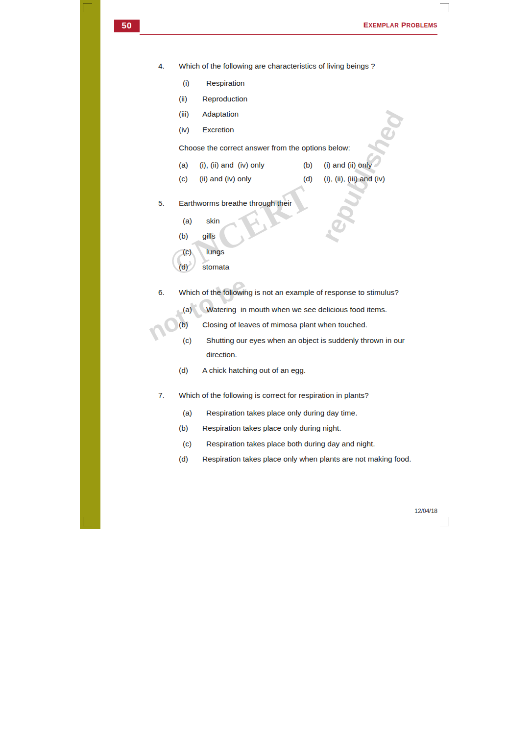50
EXEMPLAR PROBLEMS
©NCERT
not to be
republished
4.
Which of the following are characteristics of living beings ?
(i)
Respiration
(ii)
Reproduction
(iii)
Adaptation
(iv)
Excretion
Choose the correct answer from the options below:
(a)(i), (ii) and (iv) only
(b)(i) and (ii) only
(c)(ii) and (iv) only
(d)(i), (ii), (iii) and (iv)
5.
Earthworms breathe through their
(a)
skin
(b)
gills
(c)
lungs
(d)
stomata
6.
Which of the following is not an example of response to stimulus?
(a)
Watering in mouth when we see delicious food items.
(b)
Closing of leaves of mimosa plant when touched.
(c)
Shutting our eyes when an object is suddenly thrown in our direction.
(d)
A chick hatching out of an egg.
7.
Which of the following is correct for respiration in plants?
(a)
Respiration takes place only during day time.
(b)
Respiration takes place only during night.
(c)
Respiration takes place both during day and night.
(d)
Respiration takes place only when plants are not making food.
12/04/18